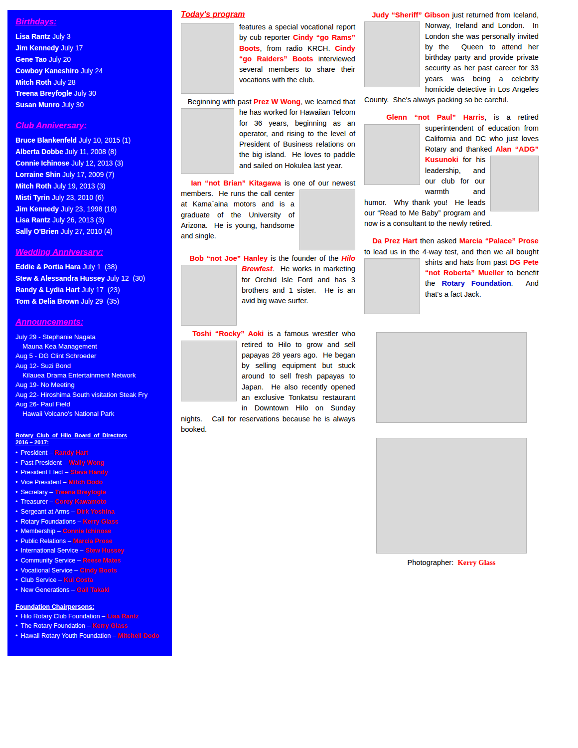Birthdays:
Lisa Rantz July 3
Jim Kennedy July 17
Gene Tao July 20
Cowboy Kaneshiro July 24
Mitch Roth July 28
Treena Breyfogle July 30
Susan Munro July 30
Club Anniversary:
Bruce Blankenfeld July 10, 2015 (1)
Alberta Dobbe July 11, 2008 (8)
Connie Ichinose July 12, 2013 (3)
Lorraine Shin July 17, 2009 (7)
Mitch Roth July 19, 2013 (3)
Misti Tyrin July 23, 2010 (6)
Jim Kennedy July 23, 1998 (18)
Lisa Rantz July 26, 2013 (3)
Sally O'Brien July 27, 2010 (4)
Wedding Anniversary:
Eddie & Portia Hara July 1 (38)
Stew & Alessandra Hussey July 12 (30)
Randy & Lydia Hart July 17 (23)
Tom & Delia Brown July 29 (35)
Announcements:
July 29 - Stephanie NagataMauna Kea Management
Aug 5 - DG Clint Schroeder
Aug 12- Suzi BondKilauea Drama Entertainment Network
Aug 19- No Meeting
Aug 22- Hiroshima South visitation Steak Fry
Aug 26- Paul FieldHawaii Volcano's National Park
Rotary Club of Hilo Board of Directors
2016 – 2017:
President – Randy Hart
Past President – Wally Wong
President Elect – Steve Handy
Vice President – Mitch Dodo
Secretary – Treena Breyfogle
Treasurer – Corey Kawamoto
Sergeant at Arms – Dirk Yoshina
Rotary Foundations – Kerry Glass
Membership – Connie Ichinose
Public Relations – Marcia Prose
International Service – Stew Hussey
Community Service – Reese Mates
Vocational Service – Cindy Boots
Club Service – Kui Costa
New Generations – Gail Takaki
Foundation Chairpersons:
Hilo Rotary Club Foundation – Lisa Rantz
The Rotary Foundation – Kerry Glass
Hawaii Rotary Youth Foundation – Mitchell Dodo
Today's program
features a special vocational report by cub reporter Cindy “go Rams” Boots, from radio KRCH. Cindy “go Raiders” Boots interviewed several members to share their vocations with the club.
Beginning with past Prez W Wong, we learned that he has worked for Hawaiian Telcom for 36 years, beginning as an operator, and rising to the level of President of Business relations on the big island. He loves to paddle and sailed on Hokulea last year.
Ian “not Brian” Kitagawa is one of our newest members. He runs the call center at Kama`aina motors and is a graduate of the University of Arizona. He is young, handsome and single.
Bob “not Joe” Hanley is the founder of the Hilo Brewfest. He works in marketing for Orchid Isle Ford and has 3 brothers and 1 sister. He is an avid big wave surfer.
Toshi “Rocky” Aoki is a famous wrestler who retired to Hilo to grow and sell papayas 28 years ago. He began by selling equipment but stuck around to sell fresh papayas to Japan. He also recently opened an exclusive Tonkatsu restaurant in Downtown Hilo on Sunday nights. Call for reservations because he is always booked.
Judy “Sheriff” Gibson just returned from Iceland, Norway, Ireland and London. In London she was personally invited by the Queen to attend her birthday party and provide private security as her past career for 33 years was being a celebrity homicide detective in Los Angeles County. She's always packing so be careful.
Glenn “not Paul” Harris, is a retired superintendent of education from California and DC who just loves Rotary and thanked Alan “ADG” Kusunoki for his leadership, and our club for our warmth and humor. Why thank you! He leads our “Read to Me Baby” program and now is a consultant to the newly retired.
Da Prez Hart then asked Marcia “Palace” Prose to lead us in the 4-way test, and then we all bought shirts and hats from past DG Pete “not Roberta” Mueller to benefit the Rotary Foundation. And that's a fact Jack.
Photographer: Kerry Glass